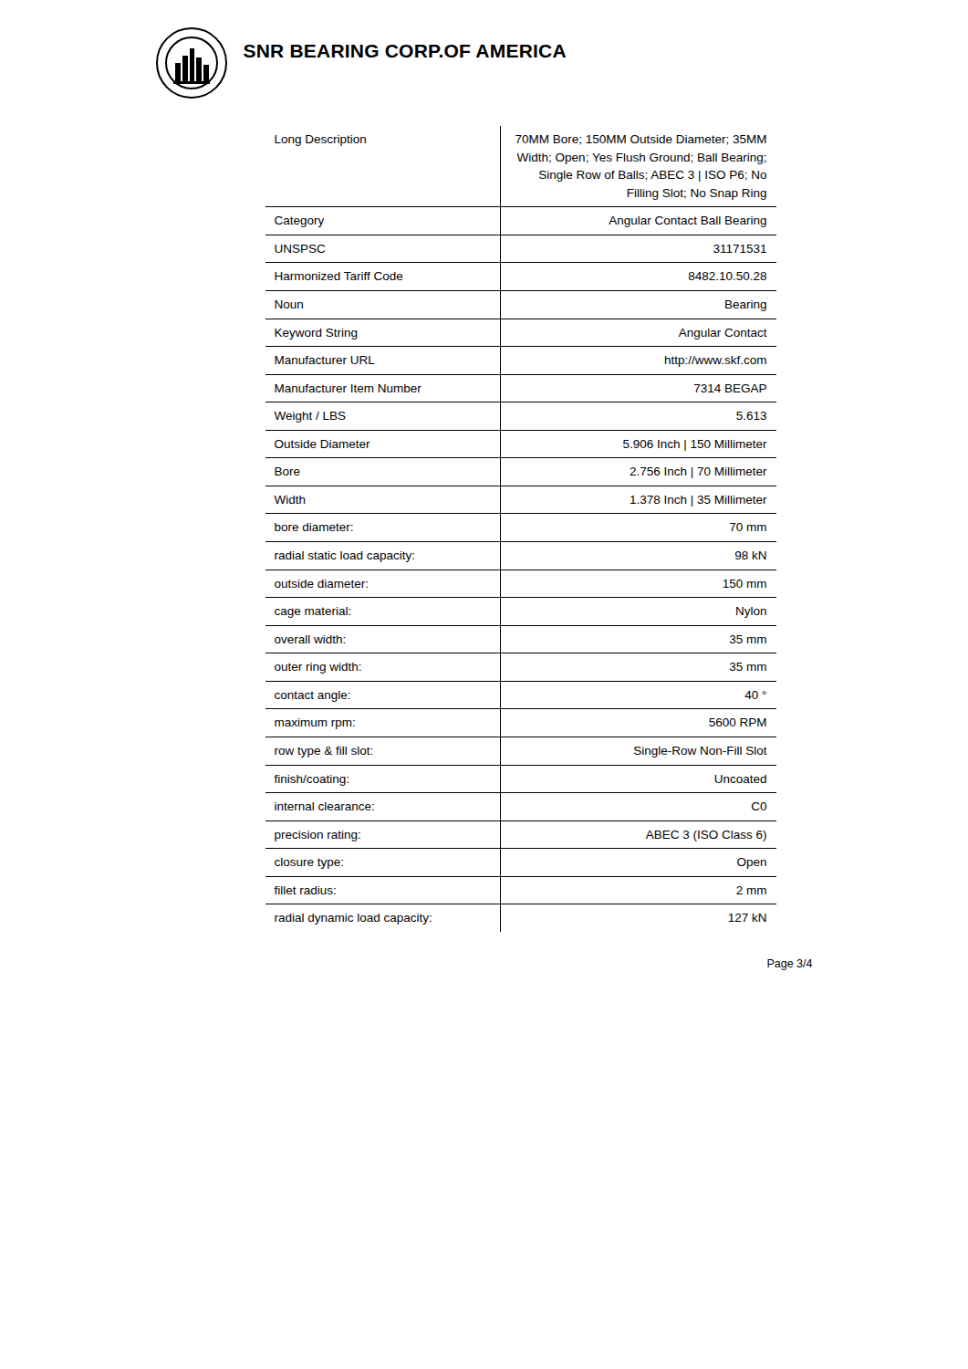SNR BEARING CORP.OF AMERICA
| Long Description | 70MM Bore; 150MM Outside Diameter; 35MM Width; Open; Yes Flush Ground; Ball Bearing; Single Row of Balls; ABEC 3 / ISO P6; No Filling Slot; No Snap Ring |
| Category | Angular Contact Ball Bearing |
| UNSPSC | 31171531 |
| Harmonized Tariff Code | 8482.10.50.28 |
| Noun | Bearing |
| Keyword String | Angular Contact |
| Manufacturer URL | http://www.skf.com |
| Manufacturer Item Number | 7314 BEGAP |
| Weight / LBS | 5.613 |
| Outside Diameter | 5.906 Inch / 150 Millimeter |
| Bore | 2.756 Inch / 70 Millimeter |
| Width | 1.378 Inch / 35 Millimeter |
| bore diameter: | 70 mm |
| radial static load capacity: | 98 kN |
| outside diameter: | 150 mm |
| cage material: | Nylon |
| overall width: | 35 mm |
| outer ring width: | 35 mm |
| contact angle: | 40 ° |
| maximum rpm: | 5600 RPM |
| row type & fill slot: | Single-Row Non-Fill Slot |
| finish/coating: | Uncoated |
| internal clearance: | C0 |
| precision rating: | ABEC 3 (ISO Class 6) |
| closure type: | Open |
| fillet radius: | 2 mm |
| radial dynamic load capacity: | 127 kN |
Page 3/4